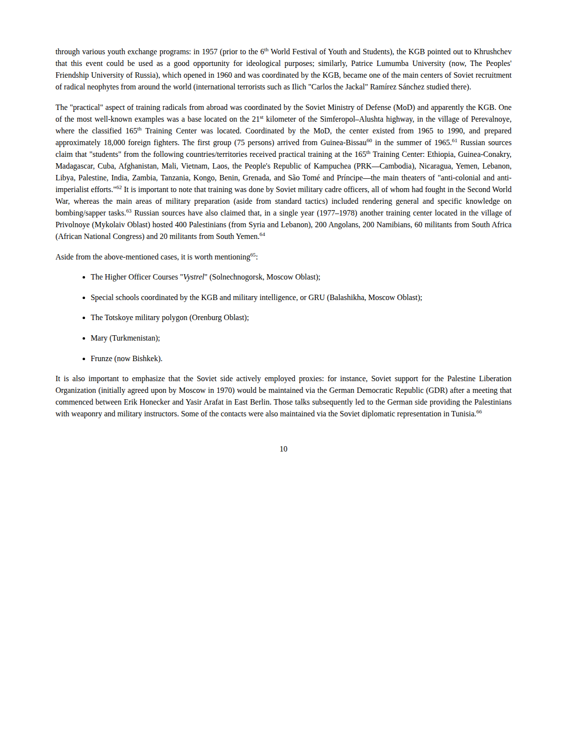through various youth exchange programs: in 1957 (prior to the 6th World Festival of Youth and Students), the KGB pointed out to Khrushchev that this event could be used as a good opportunity for ideological purposes; similarly, Patrice Lumumba University (now, The Peoples' Friendship University of Russia), which opened in 1960 and was coordinated by the KGB, became one of the main centers of Soviet recruitment of radical neophytes from around the world (international terrorists such as Ilich "Carlos the Jackal" Ramírez Sánchez studied there).
The "practical" aspect of training radicals from abroad was coordinated by the Soviet Ministry of Defense (MoD) and apparently the KGB. One of the most well-known examples was a base located on the 21st kilometer of the Simferopol–Alushta highway, in the village of Perevalnoye, where the classified 165th Training Center was located. Coordinated by the MoD, the center existed from 1965 to 1990, and prepared approximately 18,000 foreign fighters. The first group (75 persons) arrived from Guinea-Bissau60 in the summer of 1965.61 Russian sources claim that "students" from the following countries/territories received practical training at the 165th Training Center: Ethiopia, Guinea-Conakry, Madagascar, Cuba, Afghanistan, Mali, Vietnam, Laos, the People's Republic of Kampuchea (PRK—Cambodia), Nicaragua, Yemen, Lebanon, Libya, Palestine, India, Zambia, Tanzania, Kongo, Benin, Grenada, and São Tomé and Príncipe—the main theaters of "anti-colonial and anti-imperialist efforts."62 It is important to note that training was done by Soviet military cadre officers, all of whom had fought in the Second World War, whereas the main areas of military preparation (aside from standard tactics) included rendering general and specific knowledge on bombing/sapper tasks.63 Russian sources have also claimed that, in a single year (1977–1978) another training center located in the village of Privolnoye (Mykolaiv Oblast) hosted 400 Palestinians (from Syria and Lebanon), 200 Angolans, 200 Namibians, 60 militants from South Africa (African National Congress) and 20 militants from South Yemen.64
Aside from the above-mentioned cases, it is worth mentioning65:
The Higher Officer Courses "Vystrel" (Solnechnogorsk, Moscow Oblast);
Special schools coordinated by the KGB and military intelligence, or GRU (Balashikha, Moscow Oblast);
The Totskoye military polygon (Orenburg Oblast);
Mary (Turkmenistan);
Frunze (now Bishkek).
It is also important to emphasize that the Soviet side actively employed proxies: for instance, Soviet support for the Palestine Liberation Organization (initially agreed upon by Moscow in 1970) would be maintained via the German Democratic Republic (GDR) after a meeting that commenced between Erik Honecker and Yasir Arafat in East Berlin. Those talks subsequently led to the German side providing the Palestinians with weaponry and military instructors. Some of the contacts were also maintained via the Soviet diplomatic representation in Tunisia.66
10